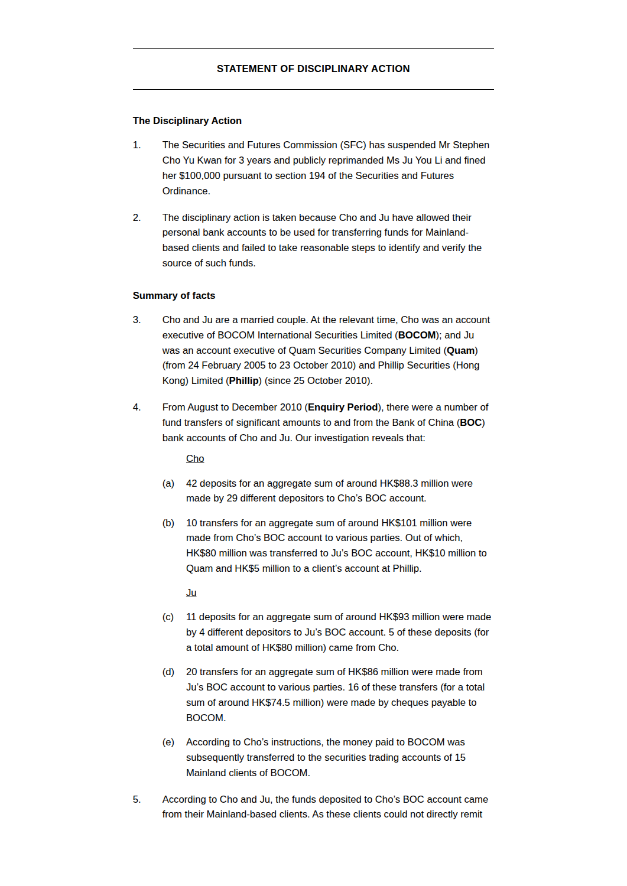STATEMENT OF DISCIPLINARY ACTION
The Disciplinary Action
1.
The Securities and Futures Commission (SFC) has suspended Mr Stephen Cho Yu Kwan for 3 years and publicly reprimanded Ms Ju You Li and fined her $100,000 pursuant to section 194 of the Securities and Futures Ordinance.
2.
The disciplinary action is taken because Cho and Ju have allowed their personal bank accounts to be used for transferring funds for Mainland-based clients and failed to take reasonable steps to identify and verify the source of such funds.
Summary of facts
3.
Cho and Ju are a married couple. At the relevant time, Cho was an account executive of BOCOM International Securities Limited (BOCOM); and Ju was an account executive of Quam Securities Company Limited (Quam) (from 24 February 2005 to 23 October 2010) and Phillip Securities (Hong Kong) Limited (Phillip) (since 25 October 2010).
4.
From August to December 2010 (Enquiry Period), there were a number of fund transfers of significant amounts to and from the Bank of China (BOC) bank accounts of Cho and Ju. Our investigation reveals that:
Cho
(a)
42 deposits for an aggregate sum of around HK$88.3 million were made by 29 different depositors to Cho’s BOC account.
(b)
10 transfers for an aggregate sum of around HK$101 million were made from Cho’s BOC account to various parties. Out of which, HK$80 million was transferred to Ju’s BOC account, HK$10 million to Quam and HK$5 million to a client’s account at Phillip.
Ju
(c)
11 deposits for an aggregate sum of around HK$93 million were made by 4 different depositors to Ju’s BOC account. 5 of these deposits (for a total amount of HK$80 million) came from Cho.
(d)
20 transfers for an aggregate sum of HK$86 million were made from Ju’s BOC account to various parties. 16 of these transfers (for a total sum of around HK$74.5 million) were made by cheques payable to BOCOM.
(e)
According to Cho’s instructions, the money paid to BOCOM was subsequently transferred to the securities trading accounts of 15 Mainland clients of BOCOM.
5.
According to Cho and Ju, the funds deposited to Cho’s BOC account came from their Mainland-based clients. As these clients could not directly remit